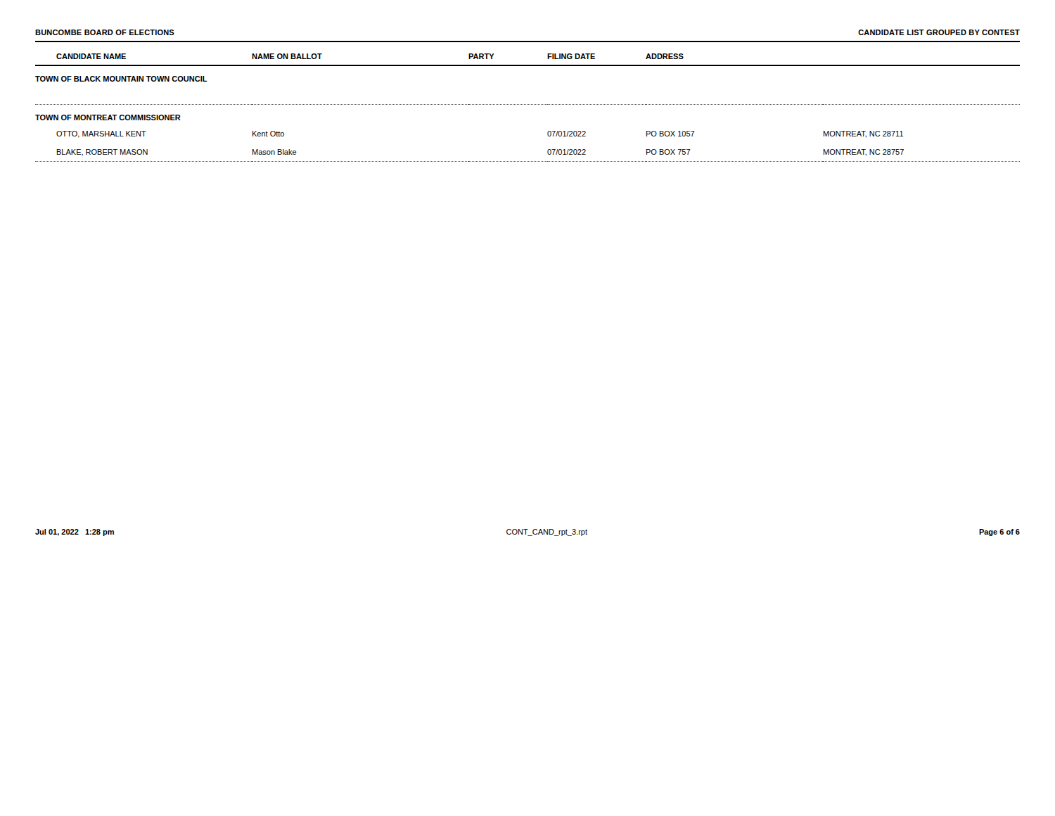BUNCOMBE BOARD OF ELECTIONS
CANDIDATE LIST GROUPED BY CONTEST
| CANDIDATE NAME | NAME ON BALLOT | PARTY | FILING DATE | ADDRESS | |
| --- | --- | --- | --- | --- | --- |
| TOWN OF BLACK MOUNTAIN TOWN COUNCIL |
| TOWN OF MONTREAT COMMISSIONER |
| OTTO, MARSHALL KENT | Kent Otto | | 07/01/2022 | PO BOX 1057 | MONTREAT, NC 28711 |
| BLAKE, ROBERT MASON | Mason Blake | | 07/01/2022 | PO BOX 757 | MONTREAT, NC 28757 |
Jul 01, 2022 1:28 pm
CONT_CAND_rpt_3.rpt
Page 6 of 6